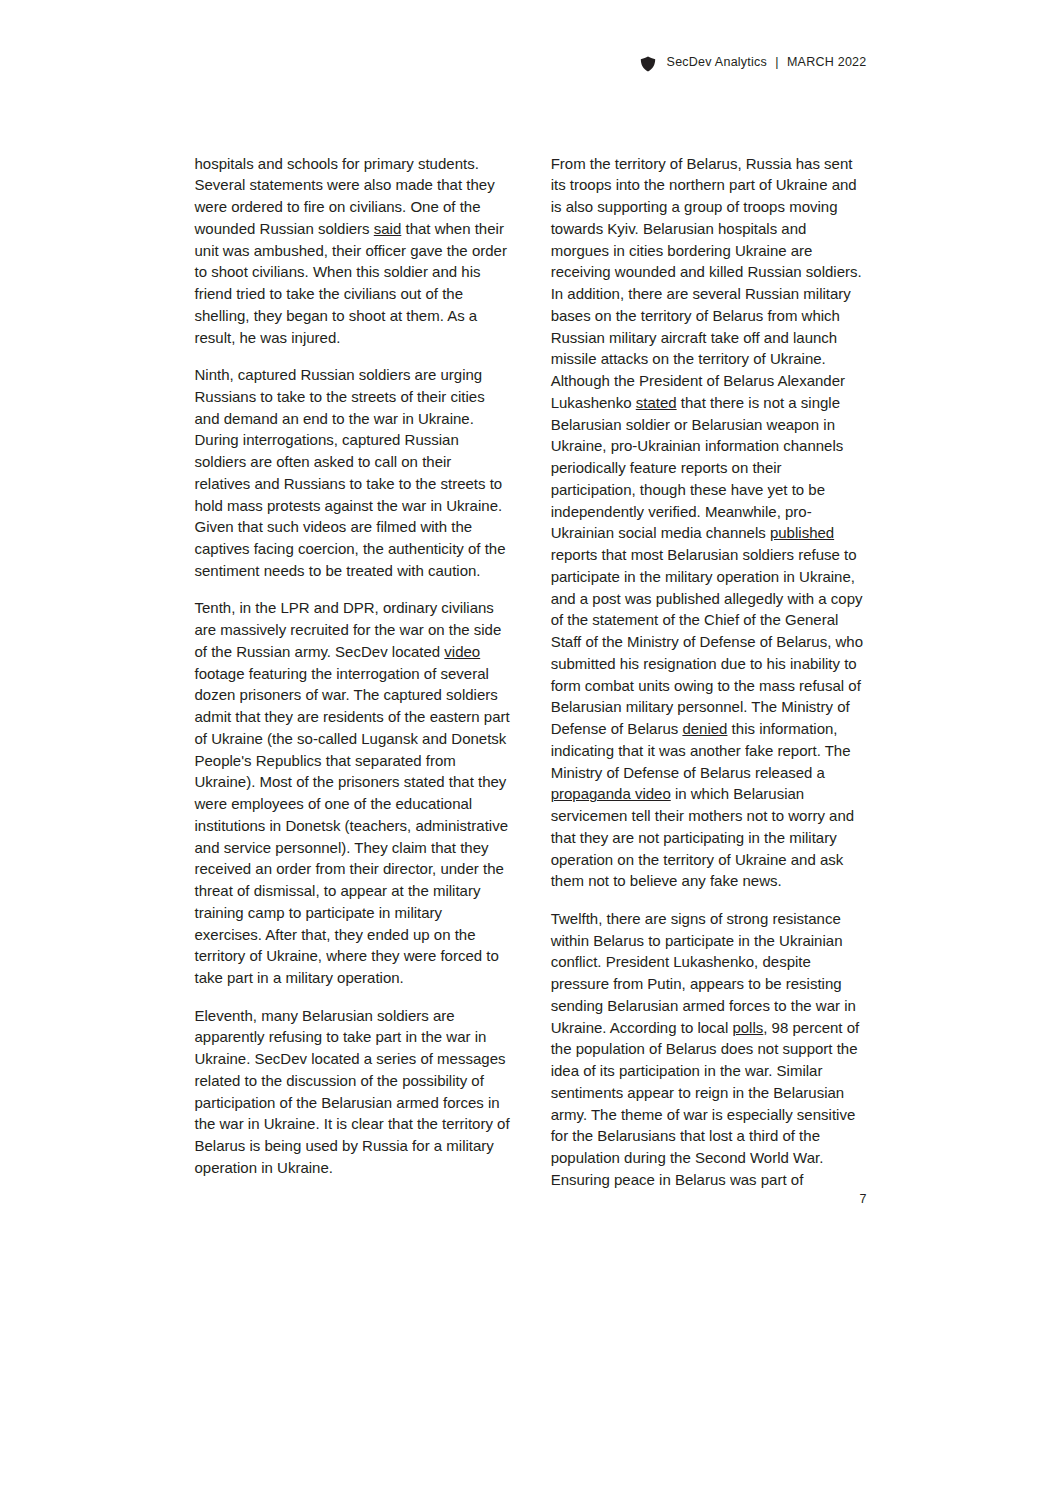SecDev Analytics | MARCH 2022
hospitals and schools for primary students. Several statements were also made that they were ordered to fire on civilians. One of the wounded Russian soldiers said that when their unit was ambushed, their officer gave the order to shoot civilians. When this soldier and his friend tried to take the civilians out of the shelling, they began to shoot at them. As a result, he was injured.
Ninth, captured Russian soldiers are urging Russians to take to the streets of their cities and demand an end to the war in Ukraine. During interrogations, captured Russian soldiers are often asked to call on their relatives and Russians to take to the streets to hold mass protests against the war in Ukraine. Given that such videos are filmed with the captives facing coercion, the authenticity of the sentiment needs to be treated with caution.
Tenth, in the LPR and DPR, ordinary civilians are massively recruited for the war on the side of the Russian army. SecDev located video footage featuring the interrogation of several dozen prisoners of war. The captured soldiers admit that they are residents of the eastern part of Ukraine (the so-called Lugansk and Donetsk People's Republics that separated from Ukraine). Most of the prisoners stated that they were employees of one of the educational institutions in Donetsk (teachers, administrative and service personnel). They claim that they received an order from their director, under the threat of dismissal, to appear at the military training camp to participate in military exercises. After that, they ended up on the territory of Ukraine, where they were forced to take part in a military operation.
Eleventh, many Belarusian soldiers are apparently refusing to take part in the war in Ukraine. SecDev located a series of messages related to the discussion of the possibility of participation of the Belarusian armed forces in the war in Ukraine. It is clear that the territory of Belarus is being used by Russia for a military operation in Ukraine.
From the territory of Belarus, Russia has sent its troops into the northern part of Ukraine and is also supporting a group of troops moving towards Kyiv. Belarusian hospitals and morgues in cities bordering Ukraine are receiving wounded and killed Russian soldiers. In addition, there are several Russian military bases on the territory of Belarus from which Russian military aircraft take off and launch missile attacks on the territory of Ukraine. Although the President of Belarus Alexander Lukashenko stated that there is not a single Belarusian soldier or Belarusian weapon in Ukraine, pro-Ukrainian information channels periodically feature reports on their participation, though these have yet to be independently verified. Meanwhile, pro-Ukrainian social media channels published reports that most Belarusian soldiers refuse to participate in the military operation in Ukraine, and a post was published allegedly with a copy of the statement of the Chief of the General Staff of the Ministry of Defense of Belarus, who submitted his resignation due to his inability to form combat units owing to the mass refusal of Belarusian military personnel. The Ministry of Defense of Belarus denied this information, indicating that it was another fake report. The Ministry of Defense of Belarus released a propaganda video in which Belarusian servicemen tell their mothers not to worry and that they are not participating in the military operation on the territory of Ukraine and ask them not to believe any fake news.
Twelfth, there are signs of strong resistance within Belarus to participate in the Ukrainian conflict. President Lukashenko, despite pressure from Putin, appears to be resisting sending Belarusian armed forces to the war in Ukraine. According to local polls, 98 percent of the population of Belarus does not support the idea of its participation in the war. Similar sentiments appear to reign in the Belarusian army. The theme of war is especially sensitive for the Belarusians that lost a third of the population during the Second World War. Ensuring peace in Belarus was part of
7